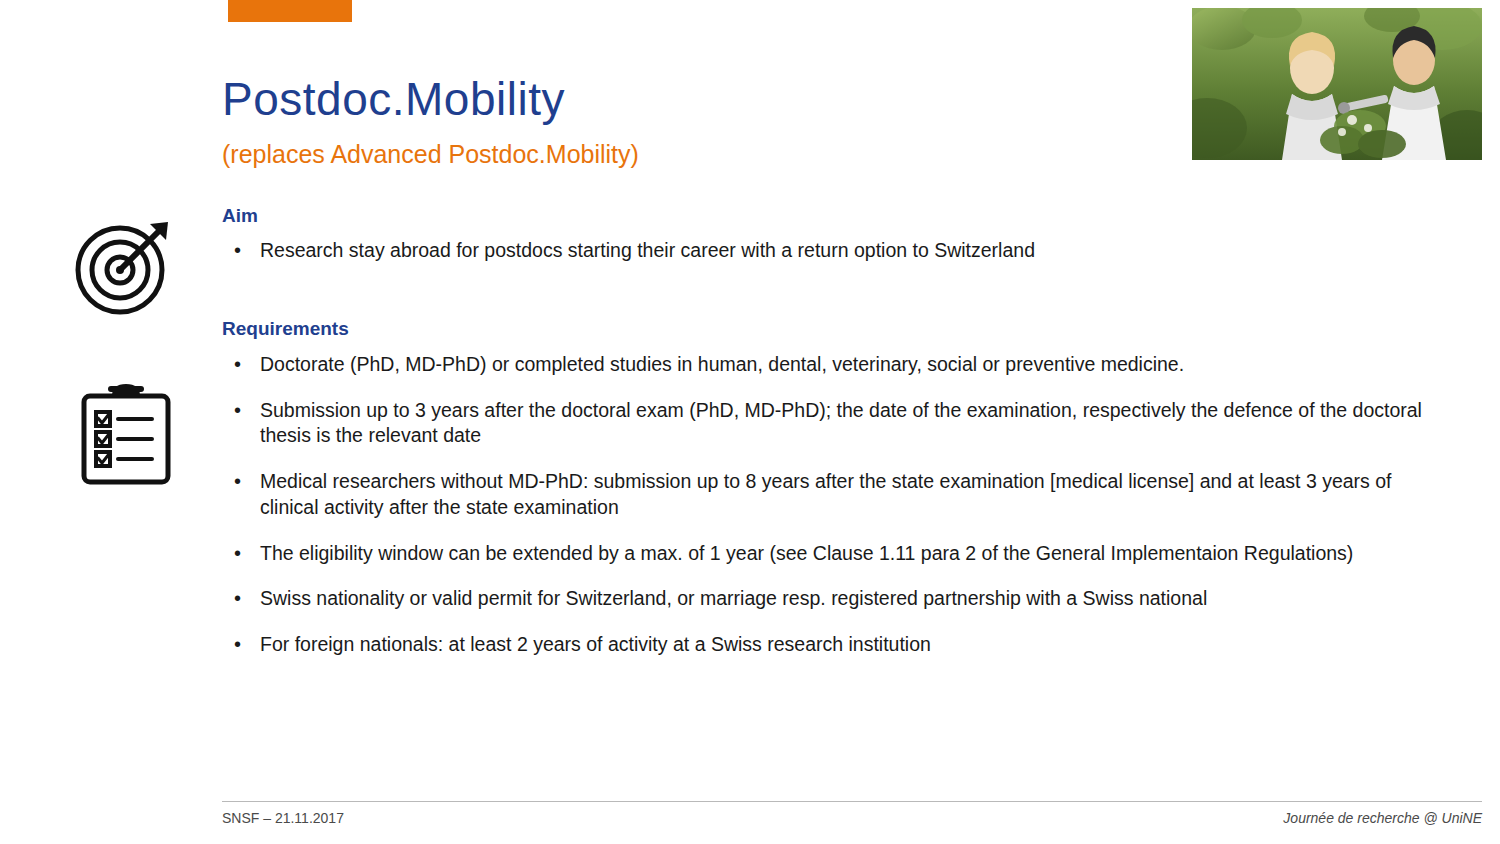Postdoc.Mobility
(replaces Advanced Postdoc.Mobility)
Aim
Research stay abroad for postdocs starting their career with a return option to Switzerland
Requirements
Doctorate (PhD, MD-PhD) or completed studies in human, dental, veterinary, social or preventive medicine.
Submission up to 3 years after the doctoral exam (PhD, MD-PhD); the date of the examination, respectively the defence of the doctoral thesis is the relevant date
Medical researchers without MD-PhD: submission up to 8 years after the state examination [medical license] and at least 3 years of clinical activity after the state examination
The eligibility window can be extended by a max. of 1 year (see Clause 1.11 para 2 of the General Implementaion Regulations)
Swiss nationality or valid permit for Switzerland, or marriage resp. registered partnership with a Swiss national
For foreign nationals: at least 2 years of activity at a Swiss research institution
SNSF – 21.11.2017
Journée de recherche @ UniNE